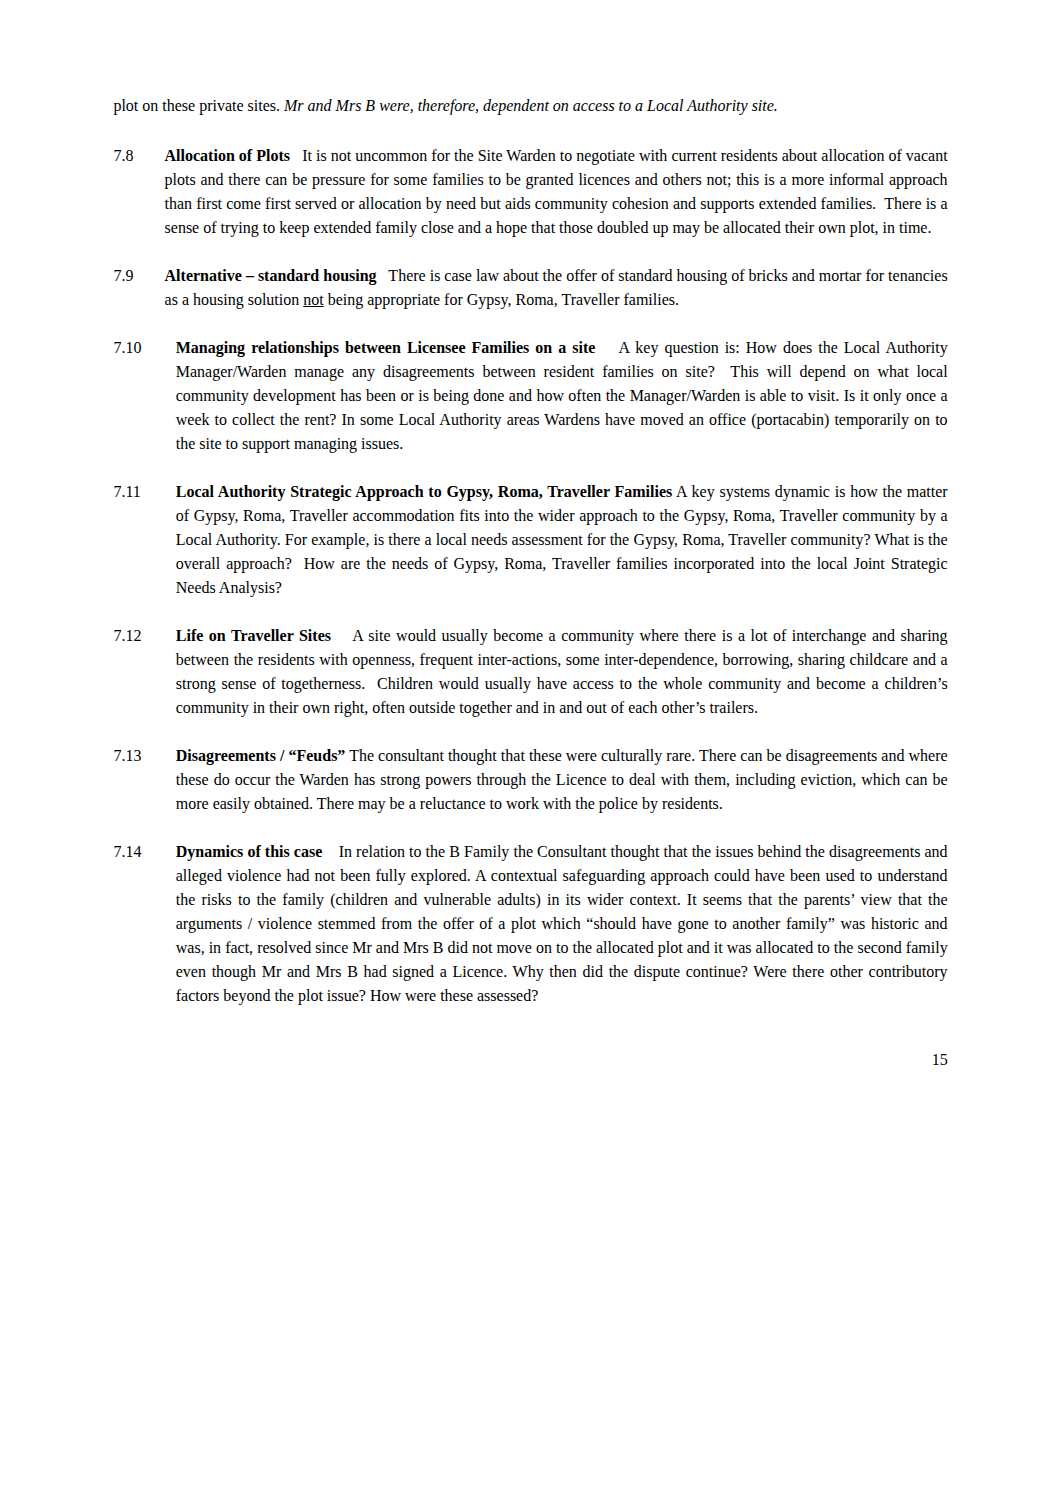plot on these private sites. Mr and Mrs B were, therefore, dependent on access to a Local Authority site.
7.8
Allocation of Plots It is not uncommon for the Site Warden to negotiate with current residents about allocation of vacant plots and there can be pressure for some families to be granted licences and others not; this is a more informal approach than first come first served or allocation by need but aids community cohesion and supports extended families. There is a sense of trying to keep extended family close and a hope that those doubled up may be allocated their own plot, in time.
7.9
Alternative – standard housing There is case law about the offer of standard housing of bricks and mortar for tenancies as a housing solution not being appropriate for Gypsy, Roma, Traveller families.
7.10
Managing relationships between Licensee Families on a site A key question is: How does the Local Authority Manager/Warden manage any disagreements between resident families on site? This will depend on what local community development has been or is being done and how often the Manager/Warden is able to visit. Is it only once a week to collect the rent? In some Local Authority areas Wardens have moved an office (portacabin) temporarily on to the site to support managing issues.
7.11
Local Authority Strategic Approach to Gypsy, Roma, Traveller Families A key systems dynamic is how the matter of Gypsy, Roma, Traveller accommodation fits into the wider approach to the Gypsy, Roma, Traveller community by a Local Authority. For example, is there a local needs assessment for the Gypsy, Roma, Traveller community? What is the overall approach? How are the needs of Gypsy, Roma, Traveller families incorporated into the local Joint Strategic Needs Analysis?
7.12
Life on Traveller Sites A site would usually become a community where there is a lot of interchange and sharing between the residents with openness, frequent inter-actions, some inter-dependence, borrowing, sharing childcare and a strong sense of togetherness. Children would usually have access to the whole community and become a children’s community in their own right, often outside together and in and out of each other’s trailers.
7.13
Disagreements / “Feuds” The consultant thought that these were culturally rare. There can be disagreements and where these do occur the Warden has strong powers through the Licence to deal with them, including eviction, which can be more easily obtained. There may be a reluctance to work with the police by residents.
7.14
Dynamics of this case In relation to the B Family the Consultant thought that the issues behind the disagreements and alleged violence had not been fully explored. A contextual safeguarding approach could have been used to understand the risks to the family (children and vulnerable adults) in its wider context. It seems that the parents’ view that the arguments / violence stemmed from the offer of a plot which “should have gone to another family” was historic and was, in fact, resolved since Mr and Mrs B did not move on to the allocated plot and it was allocated to the second family even though Mr and Mrs B had signed a Licence. Why then did the dispute continue? Were there other contributory factors beyond the plot issue? How were these assessed?
15